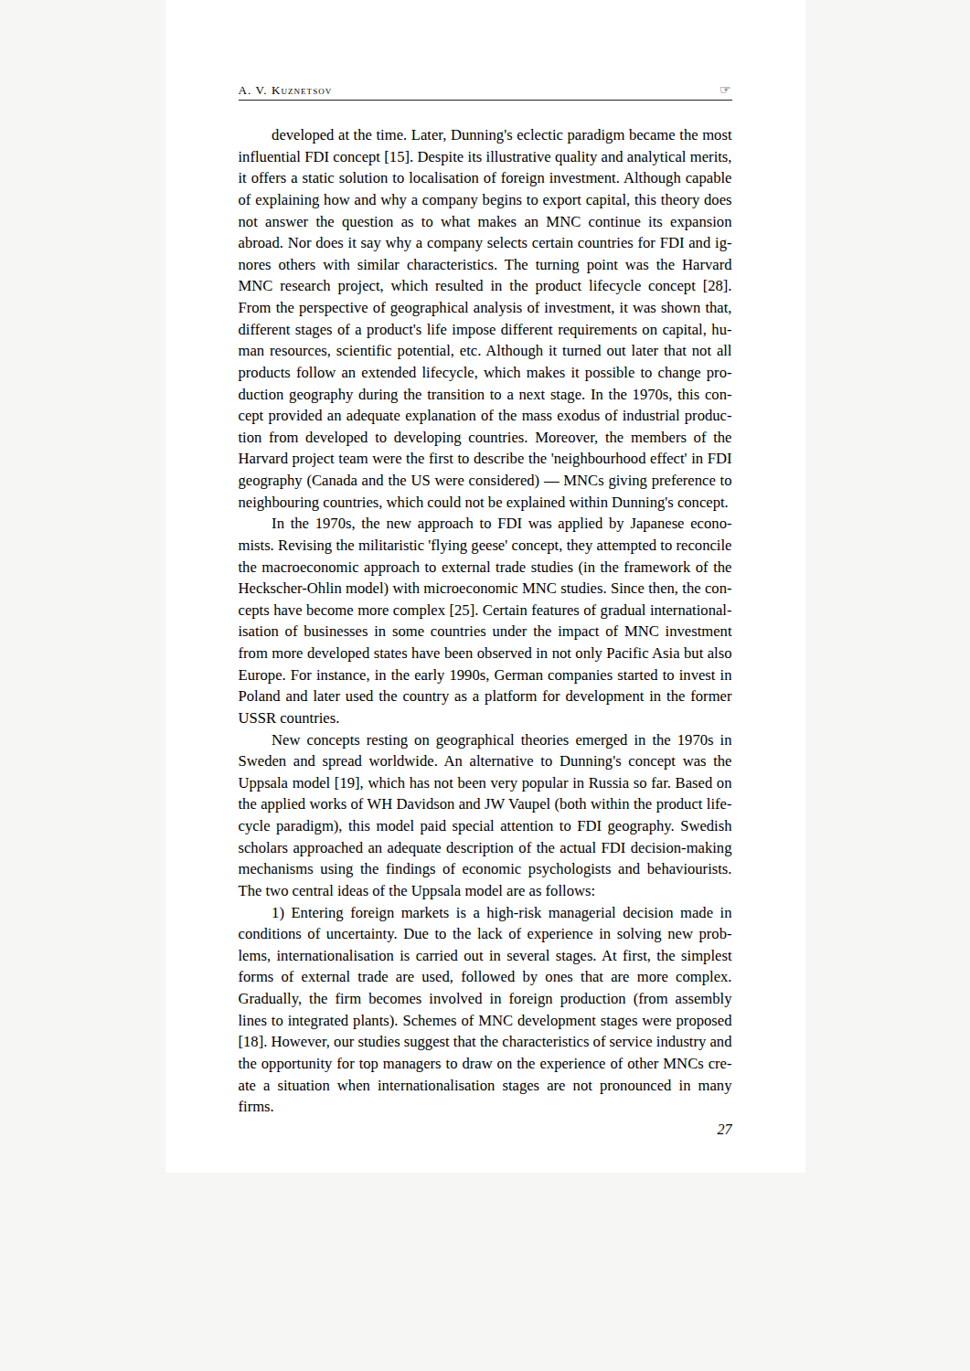A. V. Kuznetsov ☞
developed at the time. Later, Dunning's eclectic paradigm became the most influential FDI concept [15]. Despite its illustrative quality and analytical merits, it offers a static solution to localisation of foreign investment. Although capable of explaining how and why a company begins to export capital, this theory does not answer the question as to what makes an MNC continue its expansion abroad. Nor does it say why a company selects certain countries for FDI and ignores others with similar characteristics. The turning point was the Harvard MNC research project, which resulted in the product lifecycle concept [28]. From the perspective of geographical analysis of investment, it was shown that, different stages of a product's life impose different requirements on capital, human resources, scientific potential, etc. Although it turned out later that not all products follow an extended lifecycle, which makes it possible to change production geography during the transition to a next stage. In the 1970s, this concept provided an adequate explanation of the mass exodus of industrial production from developed to developing countries. Moreover, the members of the Harvard project team were the first to describe the 'neighbourhood effect' in FDI geography (Canada and the US were considered) — MNCs giving preference to neighbouring countries, which could not be explained within Dunning's concept.
In the 1970s, the new approach to FDI was applied by Japanese economists. Revising the militaristic 'flying geese' concept, they attempted to reconcile the macroeconomic approach to external trade studies (in the framework of the Heckscher-Ohlin model) with microeconomic MNC studies. Since then, the concepts have become more complex [25]. Certain features of gradual internationalisation of businesses in some countries under the impact of MNC investment from more developed states have been observed in not only Pacific Asia but also Europe. For instance, in the early 1990s, German companies started to invest in Poland and later used the country as a platform for development in the former USSR countries.
New concepts resting on geographical theories emerged in the 1970s in Sweden and spread worldwide. An alternative to Dunning's concept was the Uppsala model [19], which has not been very popular in Russia so far. Based on the applied works of WH Davidson and JW Vaupel (both within the product lifecycle paradigm), this model paid special attention to FDI geography. Swedish scholars approached an adequate description of the actual FDI decision-making mechanisms using the findings of economic psychologists and behaviourists. The two central ideas of the Uppsala model are as follows:
1) Entering foreign markets is a high-risk managerial decision made in conditions of uncertainty. Due to the lack of experience in solving new problems, internationalisation is carried out in several stages. At first, the simplest forms of external trade are used, followed by ones that are more complex. Gradually, the firm becomes involved in foreign production (from assembly lines to integrated plants). Schemes of MNC development stages were proposed [18]. However, our studies suggest that the characteristics of service industry and the opportunity for top managers to draw on the experience of other MNCs create a situation when internationalisation stages are not pronounced in many firms.
27